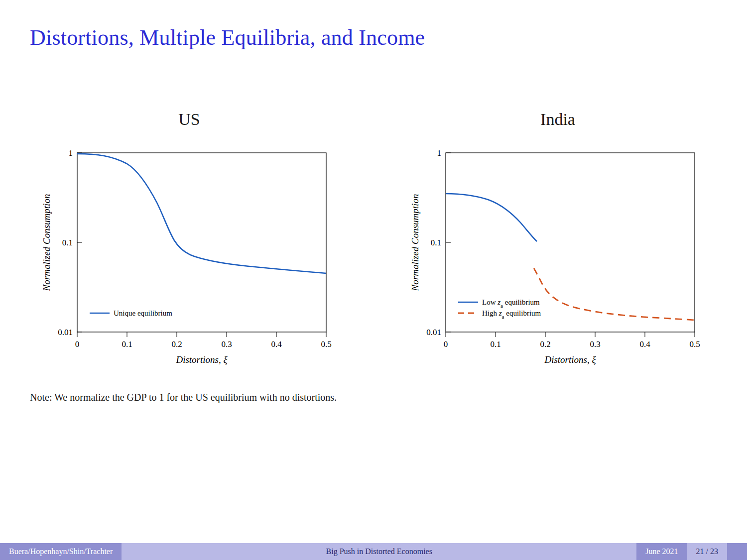Distortions, Multiple Equilibria, and Income
US
1 0.1 0.01 0 0.1 0.2 0.3 0.4 0.5 Distortions, ξ Normalized Consumption Unique equilibrium
India
1 0.1 0.01 0 0.1 0.2 0.3 0.4 0.5 Distortions, ξ Normalized Consumption Low za equilibrium High za equilibrium
Note: We normalize the GDP to 1 for the US equilibrium with no distortions.
Buera/Hopenhayn/Shin/Trachter
Big Push in Distorted Economies
June 2021
21 / 23